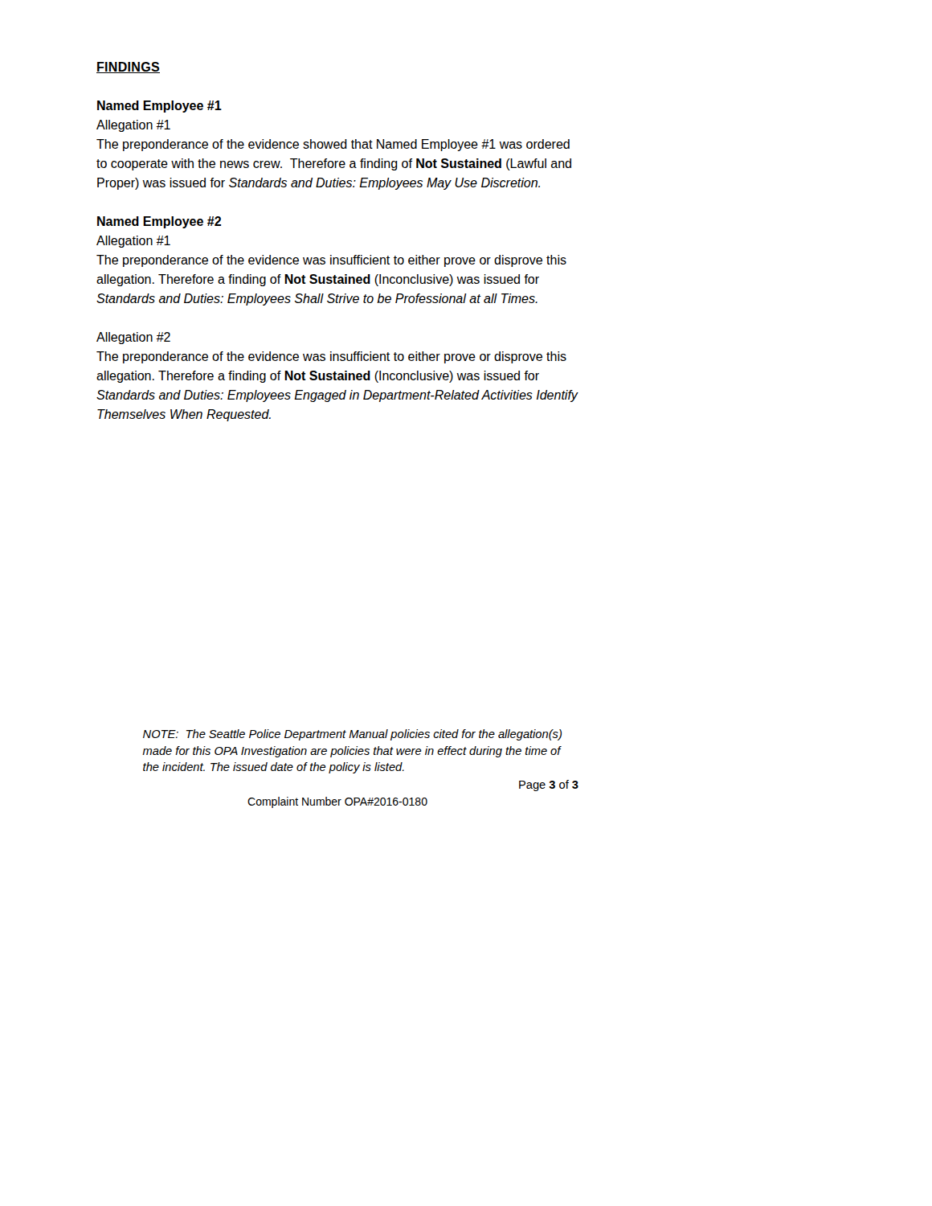FINDINGS
Named Employee #1
Allegation #1
The preponderance of the evidence showed that Named Employee #1 was ordered to cooperate with the news crew. Therefore a finding of Not Sustained (Lawful and Proper) was issued for Standards and Duties: Employees May Use Discretion.
Named Employee #2
Allegation #1
The preponderance of the evidence was insufficient to either prove or disprove this allegation. Therefore a finding of Not Sustained (Inconclusive) was issued for Standards and Duties: Employees Shall Strive to be Professional at all Times.
Allegation #2
The preponderance of the evidence was insufficient to either prove or disprove this allegation. Therefore a finding of Not Sustained (Inconclusive) was issued for Standards and Duties: Employees Engaged in Department-Related Activities Identify Themselves When Requested.
NOTE: The Seattle Police Department Manual policies cited for the allegation(s) made for this OPA Investigation are policies that were in effect during the time of the incident. The issued date of the policy is listed.
Page 3 of 3
Complaint Number OPA#2016-0180